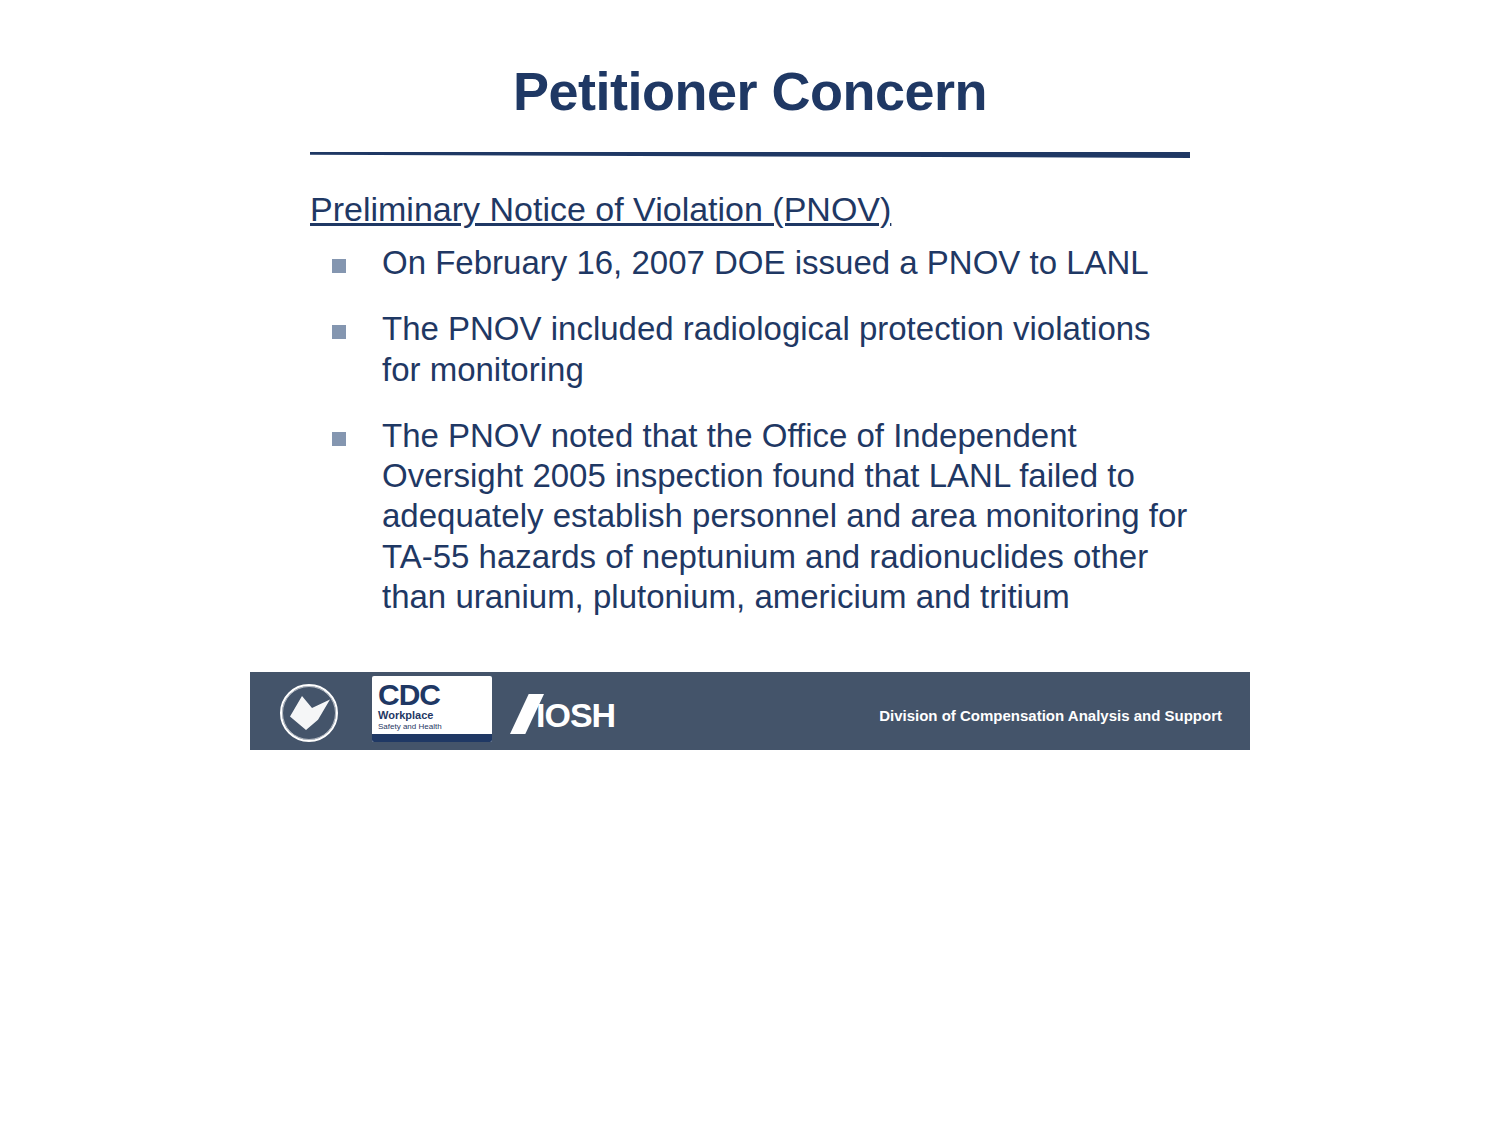Petitioner Concern
Preliminary Notice of Violation (PNOV)
On February 16, 2007 DOE issued a PNOV to LANL
The PNOV included radiological protection violations for monitoring
The PNOV noted that the Office of Independent Oversight 2005 inspection found that LANL failed to adequately establish personnel and area monitoring for TA-55 hazards of neptunium and radionuclides other than uranium, plutonium, americium and tritium
CDC
Workplace
Safety and Health
IOSH
Division of Compensation Analysis and Support